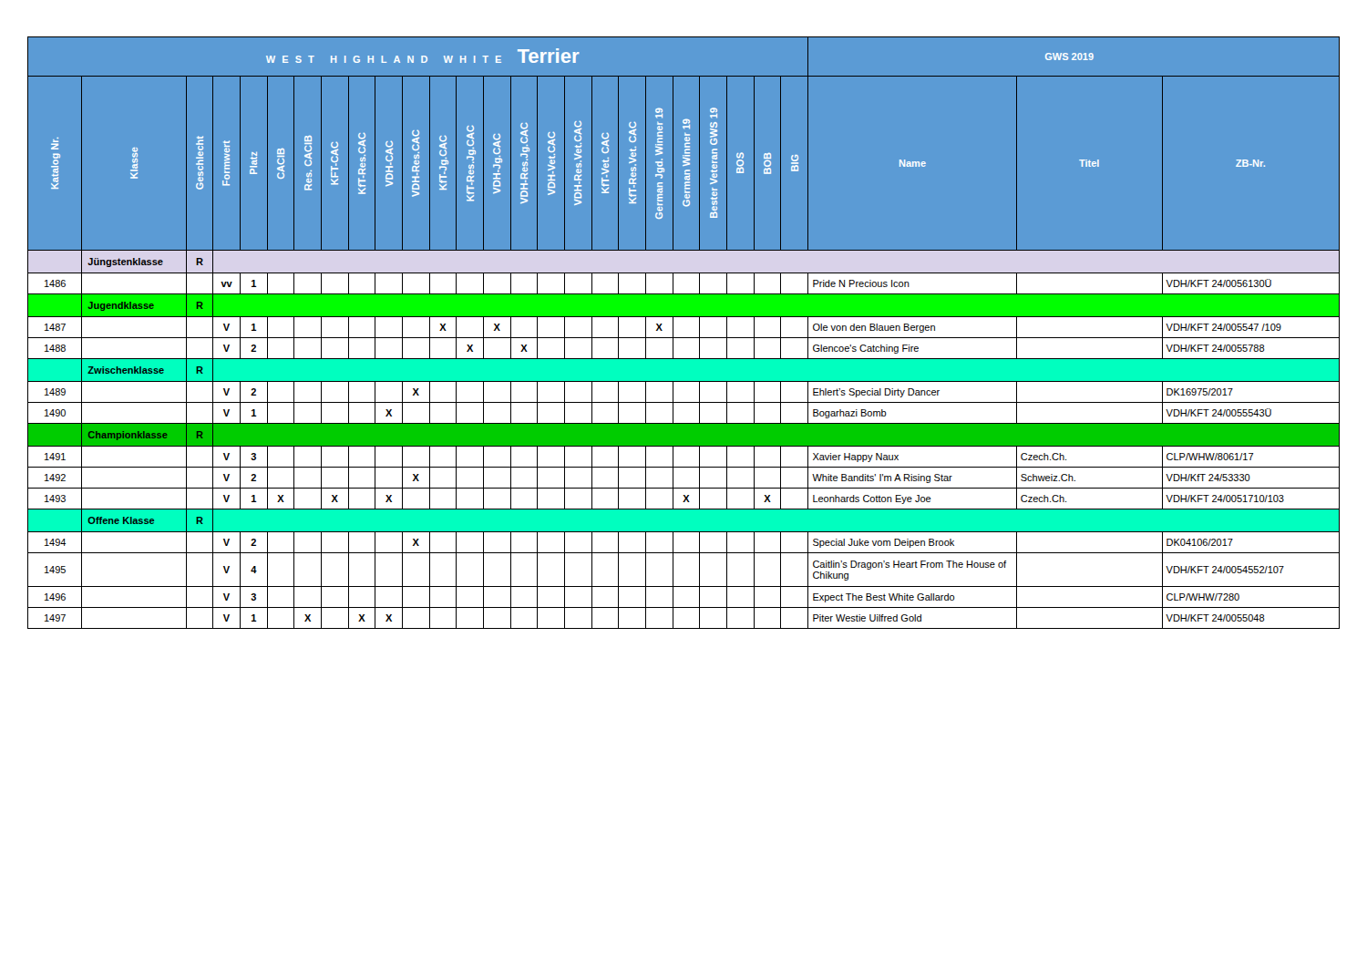| W E S T H I G H L A N D W H I T E Terrier | GWS 2019 |
| Katalog Nr. | Klasse | Geschlecht | Formwert | Platz | CACIB | Res. CACIB | KFT-CAC | KfT-Res.CAC | VDH-CAC | VDH-Res.CAC | KfT-Jg.CAC | KfT-Res.Jg.CAC | VDH-Jg.CAC | VDH-Res.Jg.CAC | VDH-Vet.CAC | VDH-Res.Vet.CAC | KfT-Vet. CAC | KfT-Res.Vet. CAC | German Jgd. Winner 19 | German Winner 19 | Bester Veteran GWS 19 | BOS | BOB | BIG | Name | Titel | ZB-Nr. |
| | Jüngstenklasse | R | |
| 1486 | | | vv | 1 | | | | | | | | | | | | | | | | | | | | | Pride N Precious Icon | | VDH/KFT 24/0056130Ü |
| | Jugendklasse | R | |
| 1487 | | | V | 1 | | | | | | | X | | X | | | | | | X | | | | | | Ole von den Blauen Bergen | | VDH/KFT 24/005547 /109 |
| 1488 | | | V | 2 | | | | | | | | X | | X | | | | | | | | | | | Glencoe's Catching Fire | | VDH/KFT 24/0055788 |
| | Zwischenklasse | R | |
| 1489 | | | V | 2 | | | | | | X | | | | | | | | | | | | | | | Ehlert’s Special Dirty Dancer | | DK16975/2017 |
| 1490 | | | V | 1 | | | | | X | | | | | | | | | | | | | | | | Bogarhazi Bomb | | VDH/KFT 24/0055543Ü |
| | Championklasse | R | |
| 1491 | | | V | 3 | | | | | | | | | | | | | | | | | | | | | Xavier Happy Naux | Czech.Ch. | CLP/WHW/8061/17 |
| 1492 | | | V | 2 | | | | | | X | | | | | | | | | | | | | | | White Bandits' I'm A Rising Star | Schweiz.Ch. | VDH/KfT 24/53330 |
| 1493 | | | V | 1 | X | | X | | X | | | | | | | | | | | X | | | X | | Leonhards Cotton Eye Joe | Czech.Ch. | VDH/KFT 24/0051710/103 |
| | Offene Klasse | R | |
| 1494 | | | V | 2 | | | | | | X | | | | | | | | | | | | | | | Special Juke vom Deipen Brook | | DK04106/2017 |
| 1495 | | | V | 4 | | | | | | | | | | | | | | | | | | | | | Caitlin’s Dragon’s Heart From The House of Chikung | | VDH/KFT 24/0054552/107 |
| 1496 | | | V | 3 | | | | | | | | | | | | | | | | | | | | | Expect The Best White Gallardo | | CLP/WHW/7280 |
| 1497 | | | V | 1 | | X | | X | X | | | | | | | | | | | | | | | | Piter Westie Uilfred Gold | | VDH/KFT 24/0055048 |